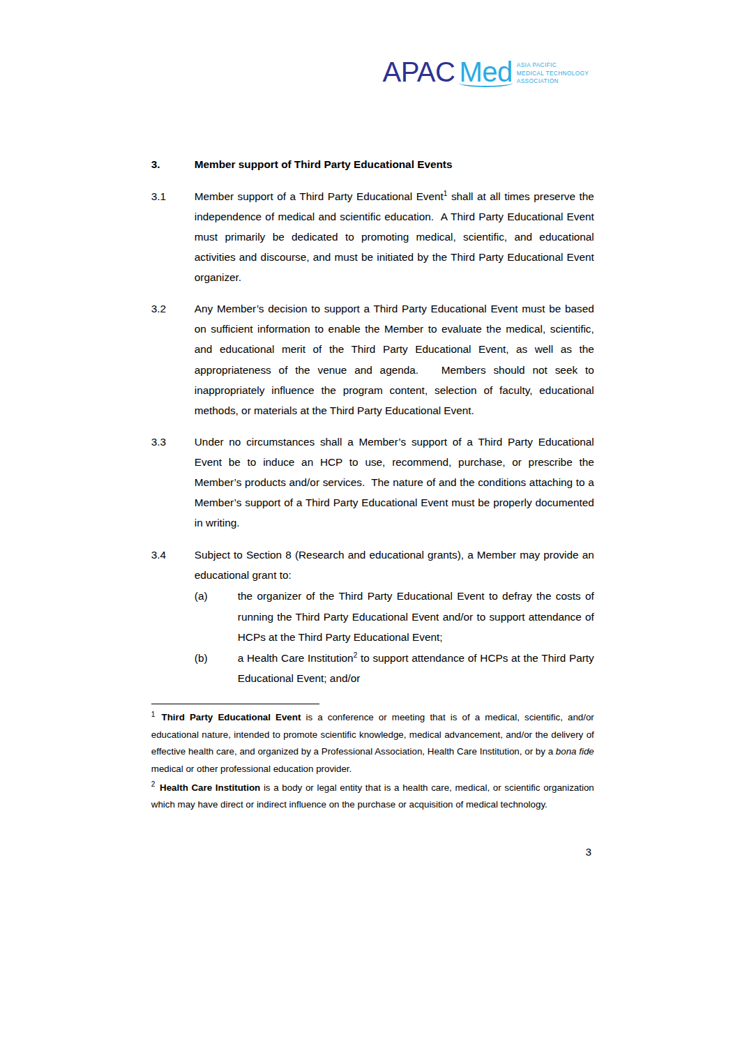APAC Med ASIA PACIFIC MEDICAL TECHNOLOGY ASSOCIATION
3. Member support of Third Party Educational Events
3.1
Member support of a Third Party Educational Event1 shall at all times preserve the independence of medical and scientific education. A Third Party Educational Event must primarily be dedicated to promoting medical, scientific, and educational activities and discourse, and must be initiated by the Third Party Educational Event organizer.
3.2
Any Member’s decision to support a Third Party Educational Event must be based on sufficient information to enable the Member to evaluate the medical, scientific, and educational merit of the Third Party Educational Event, as well as the appropriateness of the venue and agenda. Members should not seek to inappropriately influence the program content, selection of faculty, educational methods, or materials at the Third Party Educational Event.
3.3
Under no circumstances shall a Member’s support of a Third Party Educational Event be to induce an HCP to use, recommend, purchase, or prescribe the Member’s products and/or services. The nature of and the conditions attaching to a Member’s support of a Third Party Educational Event must be properly documented in writing.
3.4
Subject to Section 8 (Research and educational grants), a Member may provide an educational grant to:
(a) the organizer of the Third Party Educational Event to defray the costs of running the Third Party Educational Event and/or to support attendance of HCPs at the Third Party Educational Event;
(b) a Health Care Institution2 to support attendance of HCPs at the Third Party Educational Event; and/or
1 Third Party Educational Event is a conference or meeting that is of a medical, scientific, and/or educational nature, intended to promote scientific knowledge, medical advancement, and/or the delivery of effective health care, and organized by a Professional Association, Health Care Institution, or by a bona fide medical or other professional education provider.
2 Health Care Institution is a body or legal entity that is a health care, medical, or scientific organization which may have direct or indirect influence on the purchase or acquisition of medical technology.
3